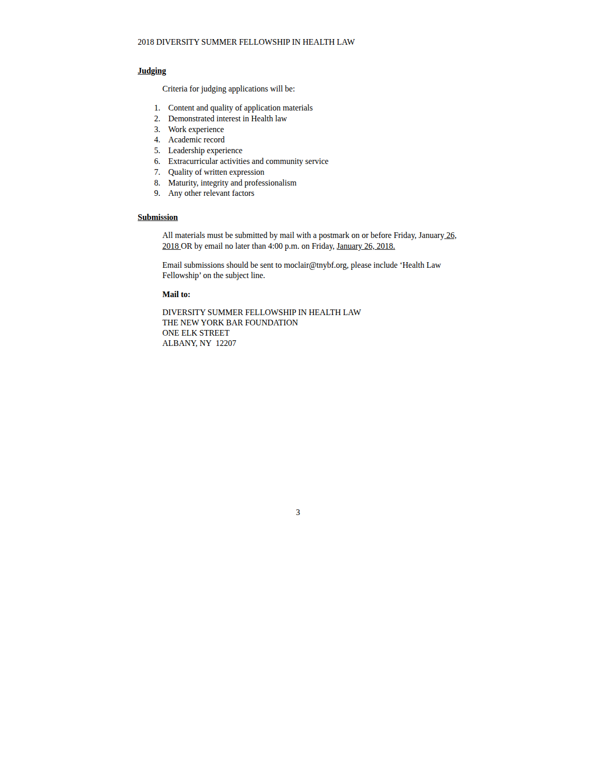2018 DIVERSITY SUMMER FELLOWSHIP IN HEALTH LAW
Judging
Criteria for judging applications will be:
Content and quality of application materials
Demonstrated interest in Health law
Work experience
Academic record
Leadership experience
Extracurricular activities and community service
Quality of written expression
Maturity, integrity and professionalism
Any other relevant factors
Submission
All materials must be submitted by mail with a postmark on or before Friday, January 26, 2018 OR by email no later than 4:00 p.m. on Friday, January 26, 2018.
Email submissions should be sent to moclair@tnybf.org, please include ‘Health Law Fellowship’ on the subject line.
Mail to:
DIVERSITY SUMMER FELLOWSHIP IN HEALTH LAW
THE NEW YORK BAR FOUNDATION
ONE ELK STREET
ALBANY, NY 12207
3